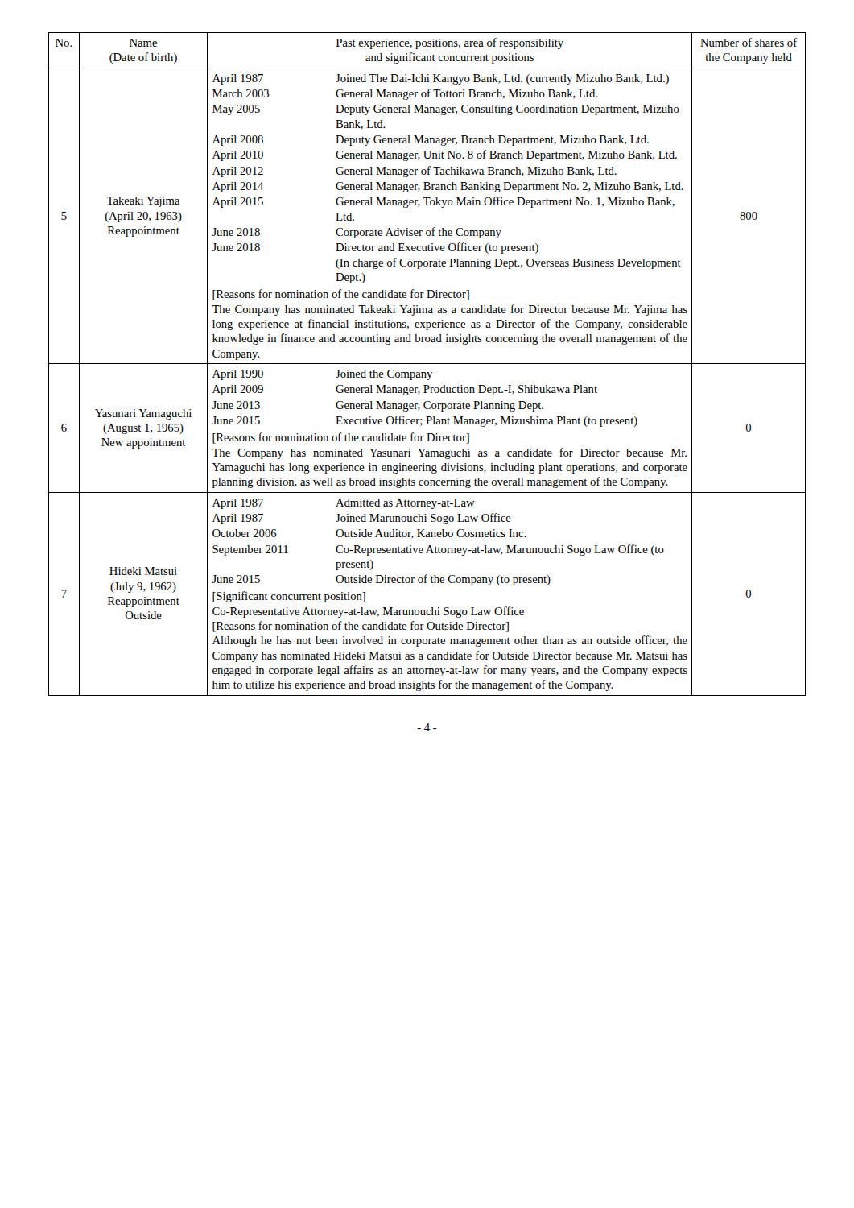| No. | Name (Date of birth) | Past experience, positions, area of responsibility and significant concurrent positions | Number of shares of the Company held |
| --- | --- | --- | --- |
| 5 | Takeaki Yajima (April 20, 1963) Reappointment | / April 1987 / Joined The Dai-Ichi Kangyo Bank, Ltd. (currently Mizuho Bank, Ltd.) / / March 2003 / General Manager of Tottori Branch, Mizuho Bank, Ltd. / / May 2005 / Deputy General Manager, Consulting Coordination Department, Mizuho Bank, Ltd. / / April 2008 / Deputy General Manager, Branch Department, Mizuho Bank, Ltd. / / April 2010 / General Manager, Unit No. 8 of Branch Department, Mizuho Bank, Ltd. / / April 2012 / General Manager of Tachikawa Branch, Mizuho Bank, Ltd. / / April 2014 / General Manager, Branch Banking Department No. 2, Mizuho Bank, Ltd. / / April 2015 / General Manager, Tokyo Main Office Department No. 1, Mizuho Bank, Ltd. / / June 2018 / Corporate Adviser of the Company / / June 2018 / Director and Executive Officer (to present) (In charge of Corporate Planning Dept., Overseas Business Development Dept.) / [Reasons for nomination of the candidate for Director] The Company has nominated Takeaki Yajima as a candidate for Director because Mr. Yajima has long experience at financial institutions, experience as a Director of the Company, considerable knowledge in finance and accounting and broad insights concerning the overall management of the Company. | 800 |
| 6 | Yasunari Yamaguchi (August 1, 1965) New appointment | / April 1990 / Joined the Company / / April 2009 / General Manager, Production Dept.-I, Shibukawa Plant / / June 2013 / General Manager, Corporate Planning Dept. / / June 2015 / Executive Officer; Plant Manager, Mizushima Plant (to present) / [Reasons for nomination of the candidate for Director] The Company has nominated Yasunari Yamaguchi as a candidate for Director because Mr. Yamaguchi has long experience in engineering divisions, including plant operations, and corporate planning division, as well as broad insights concerning the overall management of the Company. | 0 |
| 7 | Hideki Matsui (July 9, 1962) Reappointment Outside | / April 1987 / Admitted as Attorney-at-Law / / April 1987 / Joined Marunouchi Sogo Law Office / / October 2006 / Outside Auditor, Kanebo Cosmetics Inc. / / September 2011 / Co-Representative Attorney-at-law, Marunouchi Sogo Law Office (to present) / / June 2015 / Outside Director of the Company (to present) / [Significant concurrent position] Co-Representative Attorney-at-law, Marunouchi Sogo Law Office [Reasons for nomination of the candidate for Outside Director] Although he has not been involved in corporate management other than as an outside officer, the Company has nominated Hideki Matsui as a candidate for Outside Director because Mr. Matsui has engaged in corporate legal affairs as an attorney-at-law for many years, and the Company expects him to utilize his experience and broad insights for the management of the Company. | 0 |
- 4 -